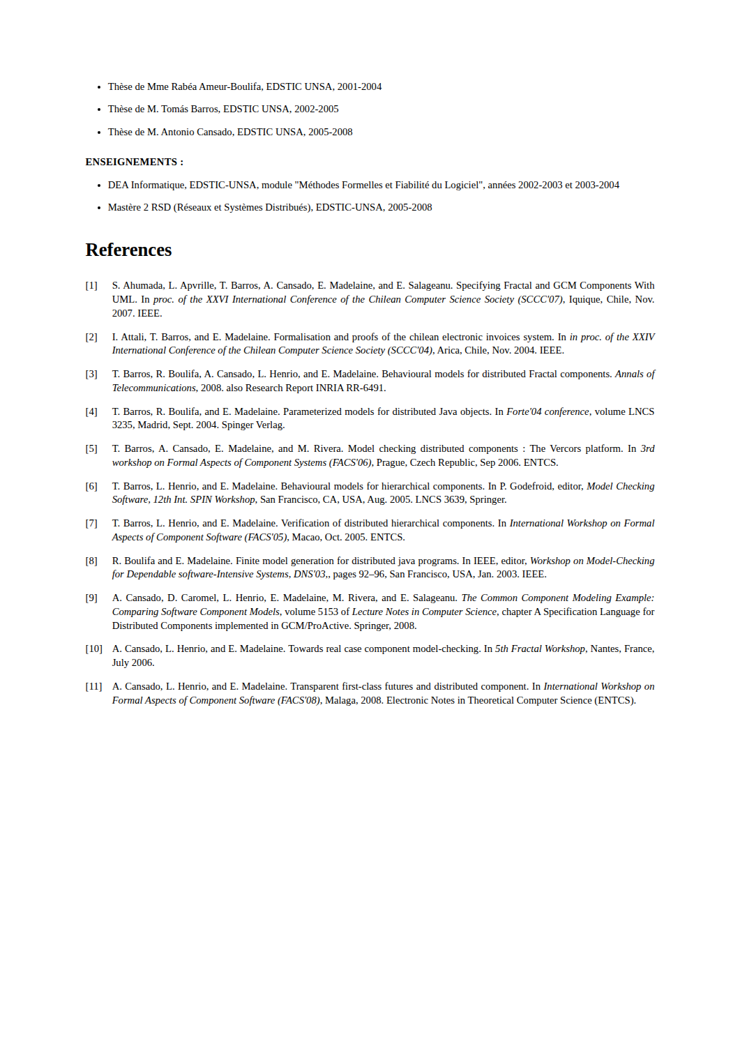Thèse de Mme Rabéa Ameur-Boulifa, EDSTIC UNSA, 2001-2004
Thèse de M. Tomás Barros, EDSTIC UNSA, 2002-2005
Thèse de M. Antonio Cansado, EDSTIC UNSA, 2005-2008
ENSEIGNEMENTS :
DEA Informatique, EDSTIC-UNSA, module "Méthodes Formelles et Fiabilité du Logiciel", années 2002-2003 et 2003-2004
Mastère 2 RSD (Réseaux et Systèmes Distribués), EDSTIC-UNSA, 2005-2008
References
S. Ahumada, L. Apvrille, T. Barros, A. Cansado, E. Madelaine, and E. Salageanu. Specifying Fractal and GCM Components With UML. In proc. of the XXVI International Conference of the Chilean Computer Science Society (SCCC'07), Iquique, Chile, Nov. 2007. IEEE.
I. Attali, T. Barros, and E. Madelaine. Formalisation and proofs of the chilean electronic invoices system. In in proc. of the XXIV International Conference of the Chilean Computer Science Society (SCCC'04), Arica, Chile, Nov. 2004. IEEE.
T. Barros, R. Boulifa, A. Cansado, L. Henrio, and E. Madelaine. Behavioural models for distributed Fractal components. Annals of Telecommunications, 2008. also Research Report INRIA RR-6491.
T. Barros, R. Boulifa, and E. Madelaine. Parameterized models for distributed Java objects. In Forte'04 conference, volume LNCS 3235, Madrid, Sept. 2004. Spinger Verlag.
T. Barros, A. Cansado, E. Madelaine, and M. Rivera. Model checking distributed components : The Vercors platform. In 3rd workshop on Formal Aspects of Component Systems (FACS'06), Prague, Czech Republic, Sep 2006. ENTCS.
T. Barros, L. Henrio, and E. Madelaine. Behavioural models for hierarchical components. In P. Godefroid, editor, Model Checking Software, 12th Int. SPIN Workshop, San Francisco, CA, USA, Aug. 2005. LNCS 3639, Springer.
T. Barros, L. Henrio, and E. Madelaine. Verification of distributed hierarchical components. In International Workshop on Formal Aspects of Component Software (FACS'05), Macao, Oct. 2005. ENTCS.
R. Boulifa and E. Madelaine. Finite model generation for distributed java programs. In IEEE, editor, Workshop on Model-Checking for Dependable software-Intensive Systems, DNS'03,, pages 92–96, San Francisco, USA, Jan. 2003. IEEE.
A. Cansado, D. Caromel, L. Henrio, E. Madelaine, M. Rivera, and E. Salageanu. The Common Component Modeling Example: Comparing Software Component Models, volume 5153 of Lecture Notes in Computer Science, chapter A Specification Language for Distributed Components implemented in GCM/ProActive. Springer, 2008.
A. Cansado, L. Henrio, and E. Madelaine. Towards real case component model-checking. In 5th Fractal Workshop, Nantes, France, July 2006.
A. Cansado, L. Henrio, and E. Madelaine. Transparent first-class futures and distributed component. In International Workshop on Formal Aspects of Component Software (FACS'08), Malaga, 2008. Electronic Notes in Theoretical Computer Science (ENTCS).